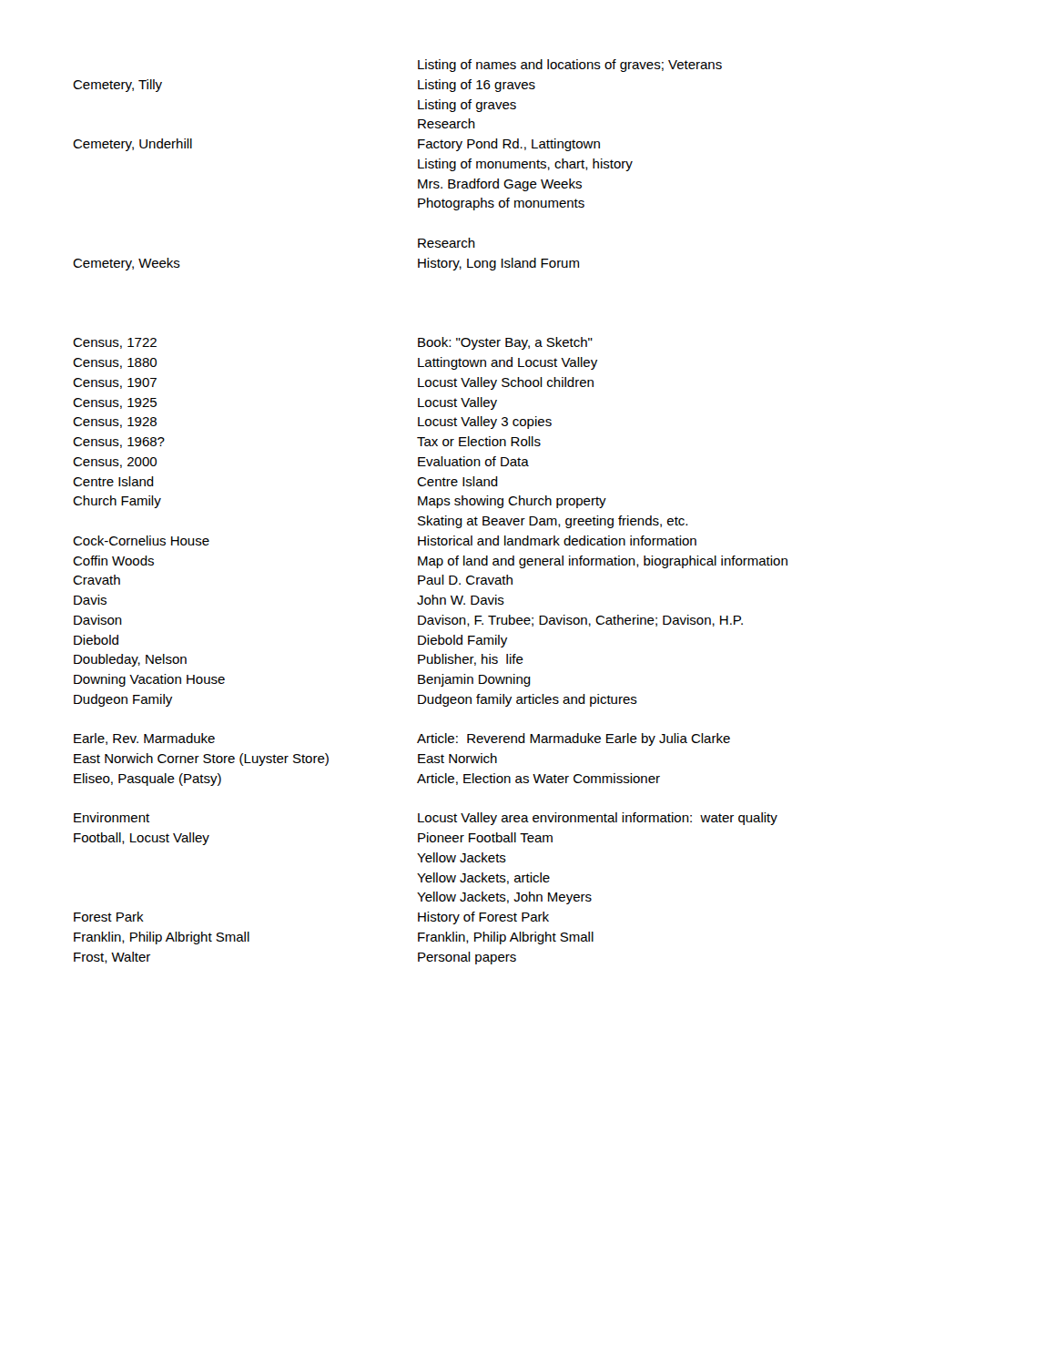| | Listing of names and locations of graves; Veterans |
| Cemetery, Tilly | Listing of 16 graves |
| | Listing of graves |
| | Research |
| Cemetery, Underhill | Factory Pond Rd., Lattingtown |
| | Listing of monuments, chart, history |
| | Mrs. Bradford Gage Weeks |
| | Photographs of monuments |
| | Research |
| Cemetery, Weeks | History, Long Island Forum |
| Census, 1722 | Book: "Oyster Bay, a Sketch" |
| Census, 1880 | Lattingtown and Locust Valley |
| Census, 1907 | Locust Valley School children |
| Census, 1925 | Locust Valley |
| Census, 1928 | Locust Valley 3 copies |
| Census, 1968? | Tax or Election Rolls |
| Census, 2000 | Evaluation of Data |
| Centre Island | Centre Island |
| Church Family | Maps showing Church property |
| | Skating at Beaver Dam, greeting friends, etc. |
| Cock-Cornelius House | Historical and landmark dedication information |
| Coffin Woods | Map of land and general information, biographical information |
| Cravath | Paul D. Cravath |
| Davis | John W. Davis |
| Davison | Davison, F. Trubee; Davison, Catherine; Davison, H.P. |
| Diebold | Diebold Family |
| Doubleday, Nelson | Publisher, his life |
| Downing Vacation House | Benjamin Downing |
| Dudgeon Family | Dudgeon family articles and pictures |
| Earle, Rev. Marmaduke | Article: Reverend Marmaduke Earle by Julia Clarke |
| East Norwich Corner Store (Luyster Store) | East Norwich |
| Eliseo, Pasquale (Patsy) | Article, Election as Water Commissioner |
| Environment | Locust Valley area environmental information: water quality |
| Football, Locust Valley | Pioneer Football Team |
| | Yellow Jackets |
| | Yellow Jackets, article |
| | Yellow Jackets, John Meyers |
| Forest Park | History of Forest Park |
| Franklin, Philip Albright Small | Franklin, Philip Albright Small |
| Frost, Walter | Personal papers |